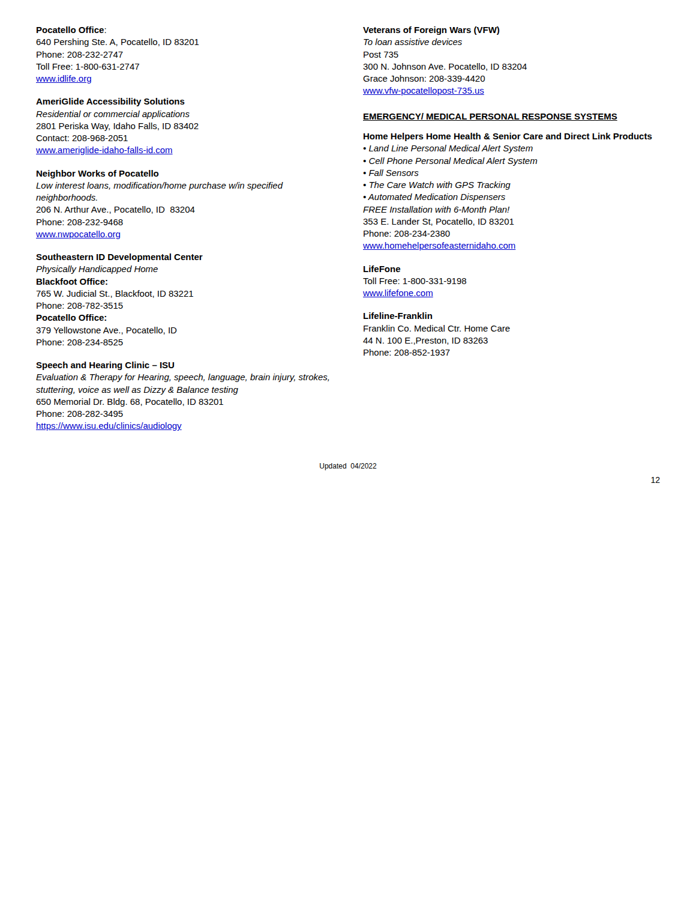Pocatello Office:
640 Pershing Ste. A, Pocatello, ID 83201
Phone: 208-232-2747
Toll Free: 1-800-631-2747
www.idlife.org
AmeriGlide Accessibility Solutions
Residential or commercial applications
2801 Periska Way, Idaho Falls, ID 83402
Contact: 208-968-2051
www.ameriglide-idaho-falls-id.com
Neighbor Works of Pocatello
Low interest loans, modification/home purchase w/in specified neighborhoods.
206 N. Arthur Ave., Pocatello, ID 83204
Phone: 208-232-9468
www.nwpocatello.org
Southeastern ID Developmental Center
Physically Handicapped Home
Blackfoot Office:
765 W. Judicial St., Blackfoot, ID 83221
Phone: 208-782-3515
Pocatello Office:
379 Yellowstone Ave., Pocatello, ID
Phone: 208-234-8525
Speech and Hearing Clinic – ISU
Evaluation & Therapy for Hearing, speech, language, brain injury, strokes, stuttering, voice as well as Dizzy & Balance testing
650 Memorial Dr. Bldg. 68, Pocatello, ID 83201
Phone: 208-282-3495
https://www.isu.edu/clinics/audiology
Veterans of Foreign Wars (VFW)
To loan assistive devices
Post 735
300 N. Johnson Ave. Pocatello, ID 83204
Grace Johnson: 208-339-4420
www.vfw-pocatellopost-735.us
EMERGENCY/ MEDICAL PERSONAL RESPONSE SYSTEMS
Home Helpers Home Health & Senior Care and Direct Link Products
• Land Line Personal Medical Alert System
• Cell Phone Personal Medical Alert System
• Fall Sensors
• The Care Watch with GPS Tracking
• Automated Medication Dispensers
FREE Installation with 6-Month Plan!
353 E. Lander St, Pocatello, ID 83201
Phone: 208-234-2380
www.homehelpersofeasternidaho.com
LifeFone
Toll Free: 1-800-331-9198
www.lifefone.com
Lifeline-Franklin
Franklin Co. Medical Ctr. Home Care
44 N. 100 E.,Preston, ID 83263
Phone: 208-852-1937
Updated 04/2022
12